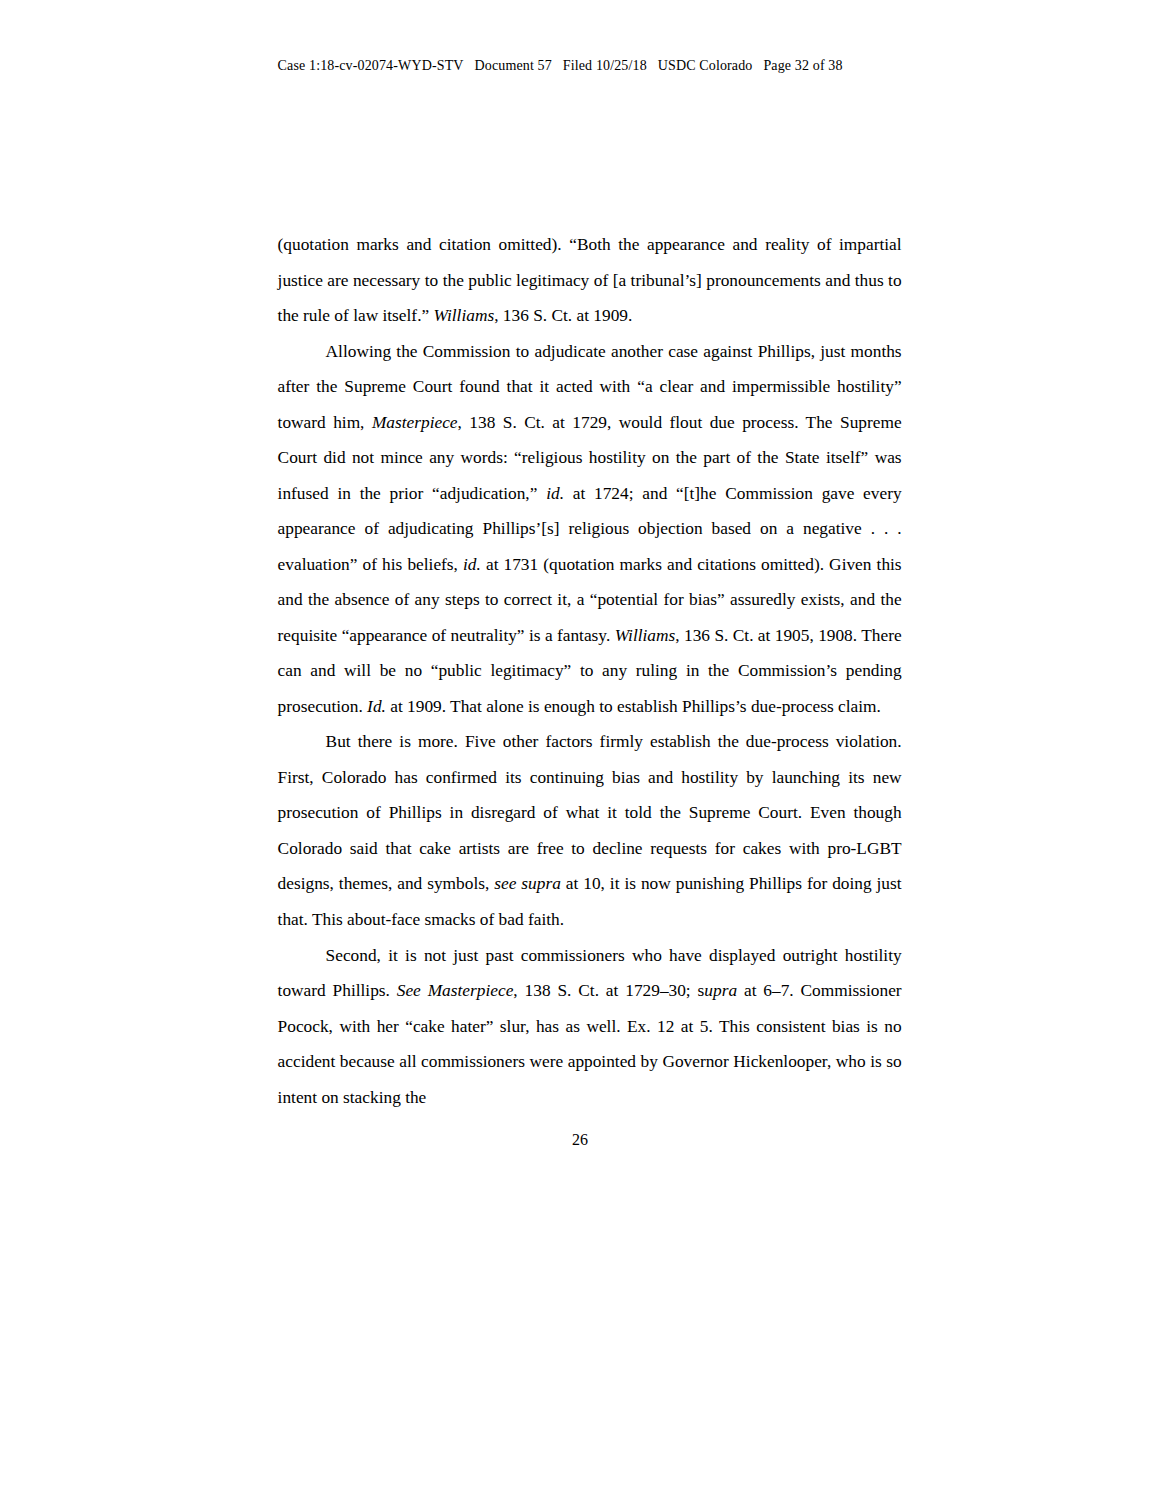Case 1:18-cv-02074-WYD-STV Document 57 Filed 10/25/18 USDC Colorado Page 32 of 38
(quotation marks and citation omitted). “Both the appearance and reality of impartial justice are necessary to the public legitimacy of [a tribunal’s] pronouncements and thus to the rule of law itself.” Williams, 136 S. Ct. at 1909.
Allowing the Commission to adjudicate another case against Phillips, just months after the Supreme Court found that it acted with “a clear and impermissible hostility” toward him, Masterpiece, 138 S. Ct. at 1729, would flout due process. The Supreme Court did not mince any words: “religious hostility on the part of the State itself” was infused in the prior “adjudication,” id. at 1724; and “[t]he Commission gave every appearance of adjudicating Phillips’[s] religious objection based on a negative . . . evaluation” of his beliefs, id. at 1731 (quotation marks and citations omitted). Given this and the absence of any steps to correct it, a “potential for bias” assuredly exists, and the requisite “appearance of neutrality” is a fantasy. Williams, 136 S. Ct. at 1905, 1908. There can and will be no “public legitimacy” to any ruling in the Commission’s pending prosecution. Id. at 1909. That alone is enough to establish Phillips’s due-process claim.
But there is more. Five other factors firmly establish the due-process violation. First, Colorado has confirmed its continuing bias and hostility by launching its new prosecution of Phillips in disregard of what it told the Supreme Court. Even though Colorado said that cake artists are free to decline requests for cakes with pro-LGBT designs, themes, and symbols, see supra at 10, it is now punishing Phillips for doing just that. This about-face smacks of bad faith.
Second, it is not just past commissioners who have displayed outright hostility toward Phillips. See Masterpiece, 138 S. Ct. at 1729–30; supra at 6–7. Commissioner Pocock, with her “cake hater” slur, has as well. Ex. 12 at 5. This consistent bias is no accident because all commissioners were appointed by Governor Hickenlooper, who is so intent on stacking the
26